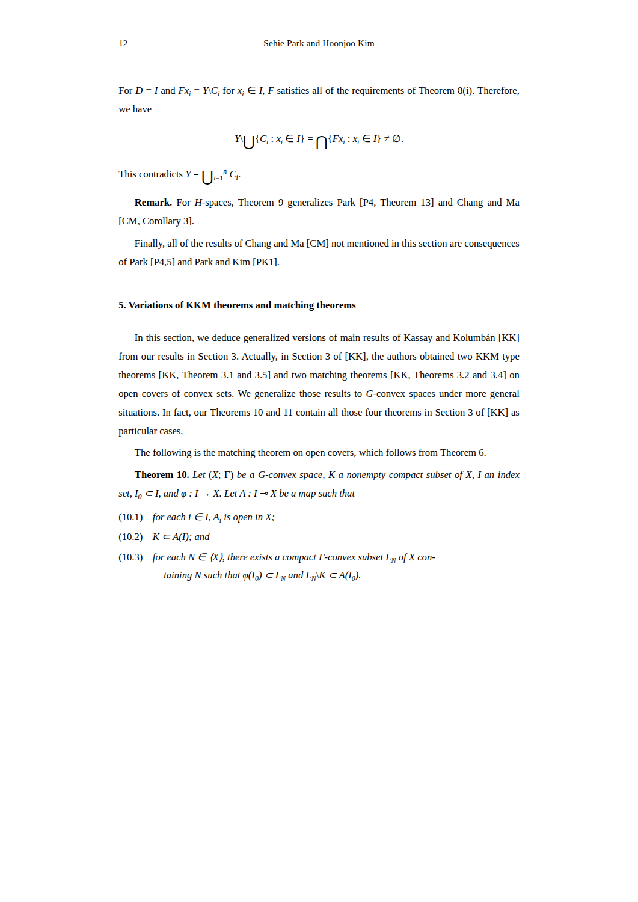12 Sehie Park and Hoonjoo Kim 12
For D = I and Fxi = Y\Ci for xi ∈ I, F satisfies all of the requirements of Theorem 8(i). Therefore, we have
Y\⋃{Ci : xi ∈ I} = ⋂{Fxi : xi ∈ I} ≠ ∅.
This contradicts Y = ⋃i=1n Ci.
Remark. For H-spaces, Theorem 9 generalizes Park [P4, Theorem 13] and Chang and Ma [CM, Corollary 3].
Finally, all of the results of Chang and Ma [CM] not mentioned in this section are consequences of Park [P4,5] and Park and Kim [PK1].
5. Variations of KKM theorems and matching theorems
In this section, we deduce generalized versions of main results of Kassay and Kolumbán [KK] from our results in Section 3. Actually, in Section 3 of [KK], the authors obtained two KKM type theorems [KK, Theorem 3.1 and 3.5] and two matching theorems [KK, Theorems 3.2 and 3.4] on open covers of convex sets. We generalize those results to G-convex spaces under more general situations. In fact, our Theorems 10 and 11 contain all those four theorems in Section 3 of [KK] as particular cases.
The following is the matching theorem on open covers, which follows from Theorem 6.
Theorem 10. Let (X; Γ) be a G-convex space, K a nonempty compact subset of X, I an index set, I0 ⊂ I, and φ : I → X. Let A : I ⊸ X be a map such that
(10.1) for each i ∈ I, Ai is open in X;
(10.2) K ⊂ A(I); and
(10.3) for each N ∈ ⟨X⟩, there exists a compact Γ-convex subset LN of X con-taining N such that φ(I0) ⊂ LN and LN\K ⊂ A(I0).